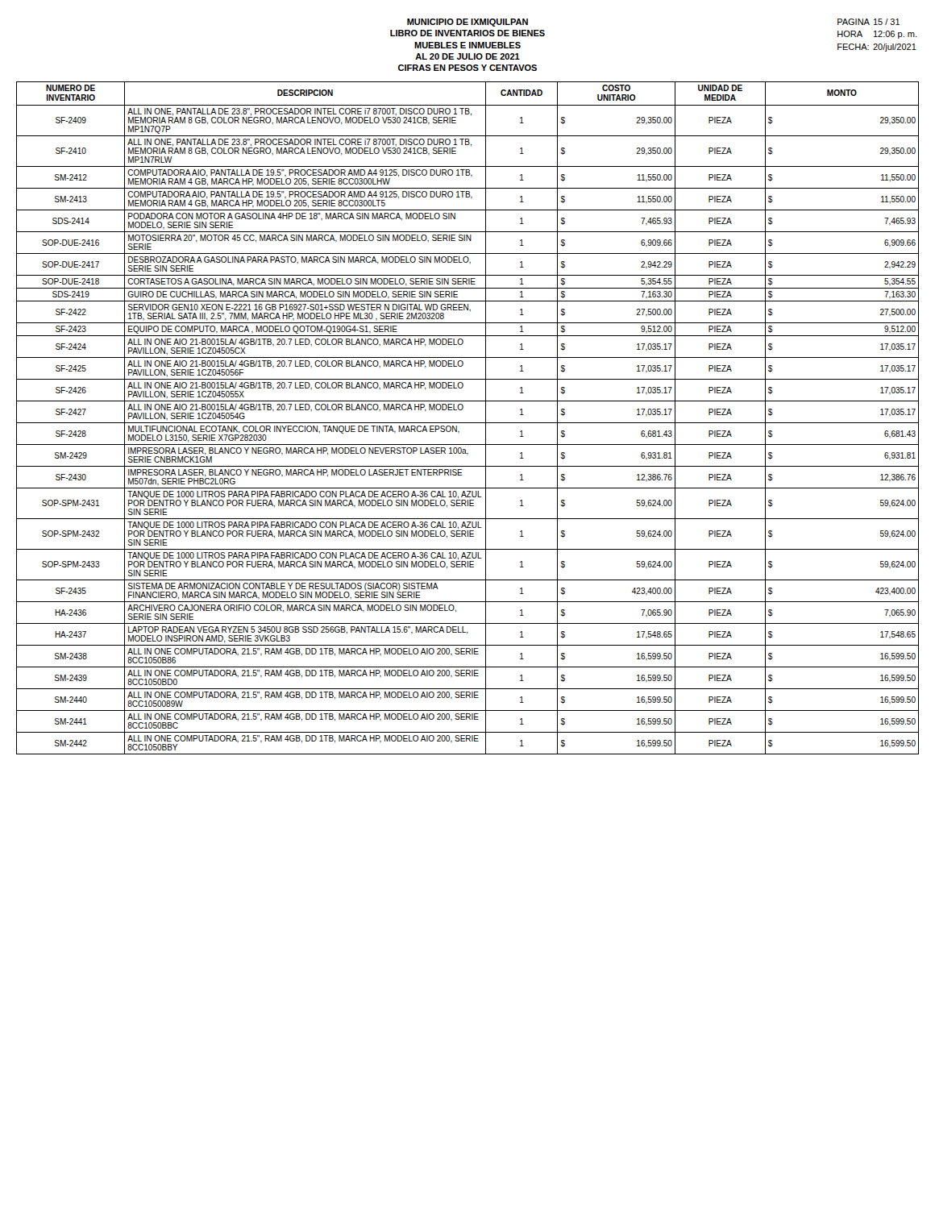MUNICIPIO DE IXMIQUILPAN
LIBRO DE INVENTARIOS DE BIENES
MUEBLES E INMUEBLES
AL 20 DE JULIO DE 2021
CIFRAS EN PESOS Y CENTAVOS
| PAGINA | 15 / 31 |
| HORA | 12:06 p. m. |
| FECHA: | 20/jul/2021 |
| NUMERO DE INVENTARIO | DESCRIPCION | CANTIDAD | COSTO UNITARIO | UNIDAD DE MEDIDA | MONTO |
| --- | --- | --- | --- | --- | --- |
| SF-2409 | ALL IN ONE, PANTALLA DE 23.8", PROCESADOR INTEL CORE i7 8700T, DISCO DURO 1 TB, MEMORIA RAM 8 GB, COLOR NEGRO, MARCA LENOVO, MODELO V530 241CB, SERIE MP1N7Q7P | 1 | $ 29,350.00 | PIEZA | $ 29,350.00 |
| SF-2410 | ALL IN ONE, PANTALLA DE 23.8", PROCESADOR INTEL CORE i7 8700T, DISCO DURO 1 TB, MEMORIA RAM 8 GB, COLOR NEGRO, MARCA LENOVO, MODELO V530 241CB, SERIE MP1N7RLW | 1 | $ 29,350.00 | PIEZA | $ 29,350.00 |
| SM-2412 | COMPUTADORA AIO, PANTALLA DE 19.5", PROCESADOR AMD A4 9125, DISCO DURO 1TB, MEMORIA RAM 4 GB, MARCA HP, MODELO 205, SERIE 8CC0300LHW | 1 | $ 11,550.00 | PIEZA | $ 11,550.00 |
| SM-2413 | COMPUTADORA AIO, PANTALLA DE 19.5", PROCESADOR AMD A4 9125, DISCO DURO 1TB, MEMORIA RAM 4 GB, MARCA HP, MODELO 205, SERIE 8CC0300LT5 | 1 | $ 11,550.00 | PIEZA | $ 11,550.00 |
| SDS-2414 | PODADORA CON MOTOR A GASOLINA 4HP DE 18", MARCA SIN MARCA, MODELO SIN MODELO, SERIE SIN SERIE | 1 | $ 7,465.93 | PIEZA | $ 7,465.93 |
| SOP-DUE-2416 | MOTOSIERRA 20", MOTOR 45 CC, MARCA SIN MARCA, MODELO SIN MODELO, SERIE SIN SERIE | 1 | $ 6,909.66 | PIEZA | $ 6,909.66 |
| SOP-DUE-2417 | DESBROZADORA A GASOLINA PARA PASTO, MARCA SIN MARCA, MODELO SIN MODELO, SERIE SIN SERIE | 1 | $ 2,942.29 | PIEZA | $ 2,942.29 |
| SOP-DUE-2418 | CORTASETOS A GASOLINA, MARCA SIN MARCA, MODELO SIN MODELO, SERIE SIN SERIE | 1 | $ 5,354.55 | PIEZA | $ 5,354.55 |
| SDS-2419 | GUIRO DE CUCHILLAS, MARCA SIN MARCA, MODELO SIN MODELO, SERIE SIN SERIE | 1 | $ 7,163.30 | PIEZA | $ 7,163.30 |
| SF-2422 | SERVIDOR GEN10 XEON E-2221 16 GB P16927-S01+SSD WESTER N DIGITAL WD GREEN, 1TB, SERIAL SATA III, 2.5", 7MM, MARCA HP, MODELO HPE ML30 , SERIE 2M203208 | 1 | $ 27,500.00 | PIEZA | $ 27,500.00 |
| SF-2423 | EQUIPO DE COMPUTO, MARCA , MODELO QOTOM-Q190G4-S1, SERIE | 1 | $ 9,512.00 | PIEZA | $ 9,512.00 |
| SF-2424 | ALL IN ONE AIO 21-B0015LA/ 4GB/1TB, 20.7 LED, COLOR BLANCO, MARCA HP, MODELO PAVILLON, SERIE 1CZ04505CX | 1 | $ 17,035.17 | PIEZA | $ 17,035.17 |
| SF-2425 | ALL IN ONE AIO 21-B0015LA/ 4GB/1TB, 20.7 LED, COLOR BLANCO, MARCA HP, MODELO PAVILLON, SERIE 1CZ045056F | 1 | $ 17,035.17 | PIEZA | $ 17,035.17 |
| SF-2426 | ALL IN ONE AIO 21-B0015LA/ 4GB/1TB, 20.7 LED, COLOR BLANCO, MARCA HP, MODELO PAVILLON, SERIE 1CZ045055X | 1 | $ 17,035.17 | PIEZA | $ 17,035.17 |
| SF-2427 | ALL IN ONE AIO 21-B0015LA/ 4GB/1TB, 20.7 LED, COLOR BLANCO, MARCA HP, MODELO PAVILLON, SERIE 1CZ045054G | 1 | $ 17,035.17 | PIEZA | $ 17,035.17 |
| SF-2428 | MULTIFUNCIONAL ECOTANK, COLOR INYECCION, TANQUE DE TINTA, MARCA EPSON, MODELO L3150, SERIE X7GP282030 | 1 | $ 6,681.43 | PIEZA | $ 6,681.43 |
| SM-2429 | IMPRESORA LASER, BLANCO Y NEGRO, MARCA HP, MODELO NEVERSTOP LASER 100a, SERIE CNBRMCK1GM | 1 | $ 6,931.81 | PIEZA | $ 6,931.81 |
| SF-2430 | IMPRESORA LASER, BLANCO Y NEGRO, MARCA HP, MODELO LASERJET ENTERPRISE M507dn, SERIE PHBC2L0RG | 1 | $ 12,386.76 | PIEZA | $ 12,386.76 |
| SOP-SPM-2431 | TANQUE DE 1000 LITROS PARA PIPA FABRICADO CON PLACA DE ACERO A-36 CAL 10, AZUL POR DENTRO Y BLANCO POR FUERA, MARCA SIN MARCA, MODELO SIN MODELO, SERIE SIN SERIE | 1 | $ 59,624.00 | PIEZA | $ 59,624.00 |
| SOP-SPM-2432 | TANQUE DE 1000 LITROS PARA PIPA FABRICADO CON PLACA DE ACERO A-36 CAL 10, AZUL POR DENTRO Y BLANCO POR FUERA, MARCA SIN MARCA, MODELO SIN MODELO, SERIE SIN SERIE | 1 | $ 59,624.00 | PIEZA | $ 59,624.00 |
| SOP-SPM-2433 | TANQUE DE 1000 LITROS PARA PIPA FABRICADO CON PLACA DE ACERO A-36 CAL 10, AZUL POR DENTRO Y BLANCO POR FUERA, MARCA SIN MARCA, MODELO SIN MODELO, SERIE SIN SERIE | 1 | $ 59,624.00 | PIEZA | $ 59,624.00 |
| SF-2435 | SISTEMA DE ARMONIZACION CONTABLE Y DE RESULTADOS (SIACOR) SISTEMA FINANCIERO, MARCA SIN MARCA, MODELO SIN MODELO, SERIE SIN SERIE | 1 | $ 423,400.00 | PIEZA | $ 423,400.00 |
| HA-2436 | ARCHIVERO CAJONERA ORIFIO COLOR, MARCA SIN MARCA, MODELO SIN MODELO, SERIE SIN SERIE | 1 | $ 7,065.90 | PIEZA | $ 7,065.90 |
| HA-2437 | LAPTOP RADEAN VEGA RYZEN 5 3450U 8GB SSD 256GB, PANTALLA 15.6", MARCA DELL, MODELO INSPIRON AMD, SERIE 3VKGLB3 | 1 | $ 17,548.65 | PIEZA | $ 17,548.65 |
| SM-2438 | ALL IN ONE COMPUTADORA, 21.5", RAM 4GB, DD 1TB, MARCA HP, MODELO AIO 200, SERIE 8CC1050B86 | 1 | $ 16,599.50 | PIEZA | $ 16,599.50 |
| SM-2439 | ALL IN ONE COMPUTADORA, 21.5", RAM 4GB, DD 1TB, MARCA HP, MODELO AIO 200, SERIE 8CC1050BD0 | 1 | $ 16,599.50 | PIEZA | $ 16,599.50 |
| SM-2440 | ALL IN ONE COMPUTADORA, 21.5", RAM 4GB, DD 1TB, MARCA HP, MODELO AIO 200, SERIE 8CC1050089W | 1 | $ 16,599.50 | PIEZA | $ 16,599.50 |
| SM-2441 | ALL IN ONE COMPUTADORA, 21.5", RAM 4GB, DD 1TB, MARCA HP, MODELO AIO 200, SERIE 8CC1050BBC | 1 | $ 16,599.50 | PIEZA | $ 16,599.50 |
| SM-2442 | ALL IN ONE COMPUTADORA, 21.5", RAM 4GB, DD 1TB, MARCA HP, MODELO AIO 200, SERIE 8CC1050BBY | 1 | $ 16,599.50 | PIEZA | $ 16,599.50 |